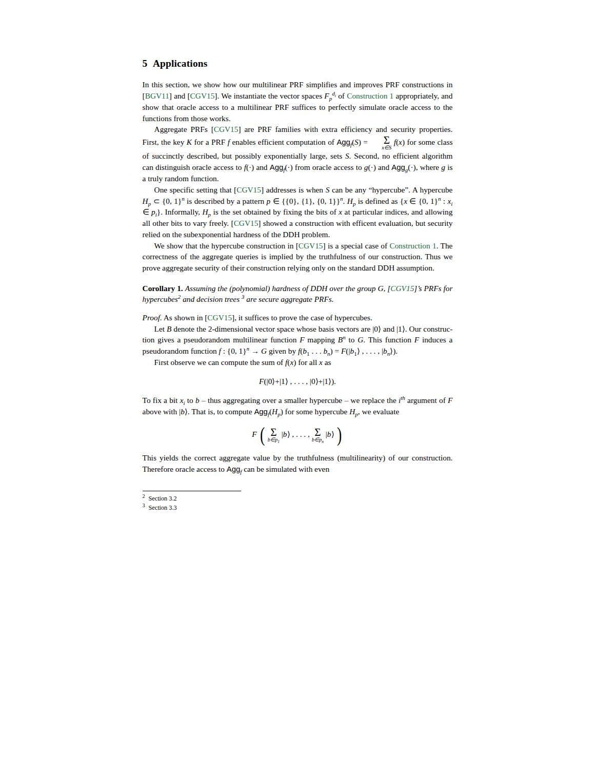5 Applications
In this section, we show how our multilinear PRF simplifies and improves PRF constructions in [BGV11] and [CGV15]. We instantiate the vector spaces Fpdi of Construction 1 appropriately, and show that oracle access to a multilinear PRF suffices to perfectly simulate oracle access to the functions from those works.
Aggregate PRFs [CGV15] are PRF families with extra efficiency and security properties. First, the key K for a PRF f enables efficient computation of Aggf(S) = Σx∈S f(x) for some class of succinctly described, but possibly exponentially large, sets S. Second, no efficient algorithm can distinguish oracle access to f(·) and Aggf(·) from oracle access to g(·) and Aggg(·), where g is a truly random function.
One specific setting that [CGV15] addresses is when S can be any “hypercube”. A hypercube Hp ⊂ {0, 1}n is described by a pattern p ∈ {{0}, {1}, {0, 1}}n. Hp is defined as {x ∈ {0, 1}n : xi ∈ pi}. Informally, Hp is the set obtained by fixing the bits of x at particular indices, and allowing all other bits to vary freely. [CGV15] showed a construction with efficent evaluation, but security relied on the subexponential hardness of the DDH problem.
We show that the hypercube construction in [CGV15] is a special case of Construction 1. The correctness of the aggregate queries is implied by the truthfulness of our construction. Thus we prove aggregate security of their construction relying only on the standard DDH assumption.
Corollary 1. Assuming the (polynomial) hardness of DDH over the group G, [CGV15]’s PRFs for hypercubes2 and decision trees 3 are secure aggregate PRFs.
Proof. As shown in [CGV15], it suffices to prove the case of hypercubes.
Let B denote the 2-dimensional vector space whose basis vectors are |0⟩ and |1⟩. Our construction gives a pseudorandom multilinear function F mapping Bn to G. This function F induces a pseudorandom function f : {0, 1}n → G given by f(b1 . . . bn) = F(|b1⟩ , . . . , |bn⟩).
First observe we can compute the sum of f(x) for all x as
F(|0⟩+|1⟩ , . . . , |0⟩+|1⟩).
To fix a bit xi to b – thus aggregating over a smaller hypercube – we replace the ith argument of F above with |b⟩. That is, to compute Aggf(Hp) for some hypercube Hp, we evaluate
F ( Σb∈p1 |b⟩ , . . . , Σb∈pn |b⟩ )
This yields the correct aggregate value by the truthfulness (multilinearity) of our construction. Therefore oracle access to Aggf can be simulated with even
2 Section 3.2
3 Section 3.3